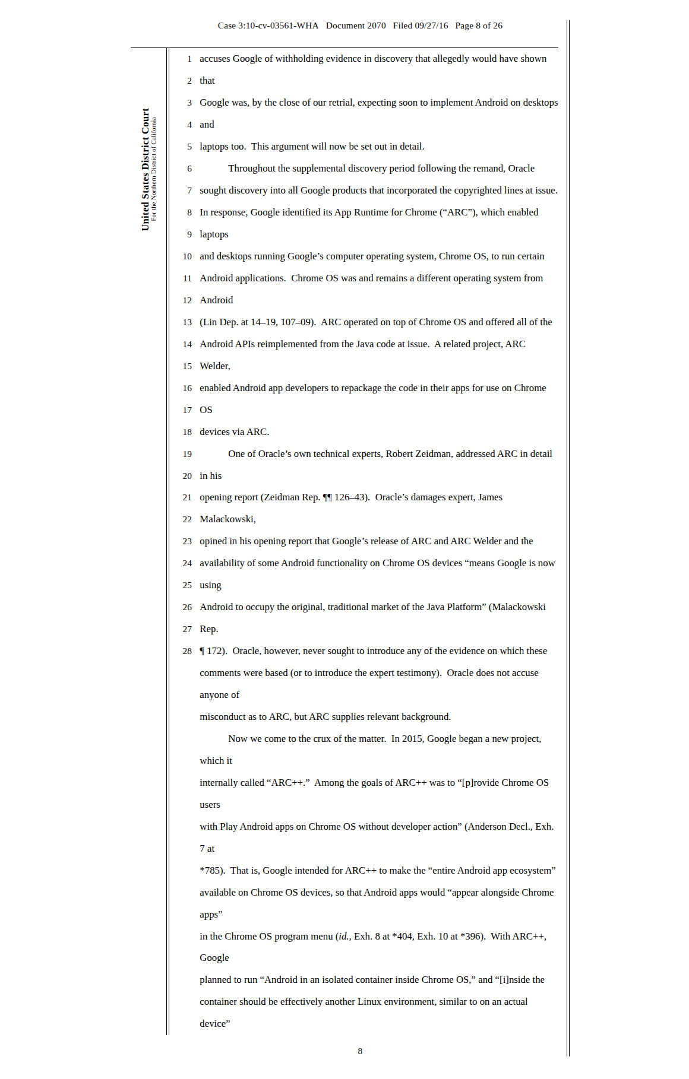Case 3:10-cv-03561-WHA Document 2070 Filed 09/27/16 Page 8 of 26
United States District Court
For the Northern District of California
1
2
3
4
5
6
7
8
9
10
11
12
13
14
15
16
17
18
19
20
21
22
23
24
25
26
27
28
accuses Google of withholding evidence in discovery that allegedly would have shown that
Google was, by the close of our retrial, expecting soon to implement Android on desktops and
laptops too. This argument will now be set out in detail.
Throughout the supplemental discovery period following the remand, Oracle
sought discovery into all Google products that incorporated the copyrighted lines at issue.
In response, Google identified its App Runtime for Chrome (“ARC”), which enabled laptops
and desktops running Google’s computer operating system, Chrome OS, to run certain
Android applications. Chrome OS was and remains a different operating system from Android
(Lin Dep. at 14–19, 107–09). ARC operated on top of Chrome OS and offered all of the
Android APIs reimplemented from the Java code at issue. A related project, ARC Welder,
enabled Android app developers to repackage the code in their apps for use on Chrome OS
devices via ARC.
One of Oracle’s own technical experts, Robert Zeidman, addressed ARC in detail in his
opening report (Zeidman Rep. ¶¶ 126–43). Oracle’s damages expert, James Malackowski,
opined in his opening report that Google’s release of ARC and ARC Welder and the
availability of some Android functionality on Chrome OS devices “means Google is now using
Android to occupy the original, traditional market of the Java Platform” (Malackowski Rep.
¶ 172). Oracle, however, never sought to introduce any of the evidence on which these
comments were based (or to introduce the expert testimony). Oracle does not accuse anyone of
misconduct as to ARC, but ARC supplies relevant background.
Now we come to the crux of the matter. In 2015, Google began a new project, which it
internally called “ARC++.” Among the goals of ARC++ was to “[p]rovide Chrome OS users
with Play Android apps on Chrome OS without developer action” (Anderson Decl., Exh. 7 at
*785). That is, Google intended for ARC++ to make the “entire Android app ecosystem”
available on Chrome OS devices, so that Android apps would “appear alongside Chrome apps”
in the Chrome OS program menu (id., Exh. 8 at *404, Exh. 10 at *396). With ARC++, Google
planned to run “Android in an isolated container inside Chrome OS,” and “[i]nside the
container should be effectively another Linux environment, similar to on an actual device”
8